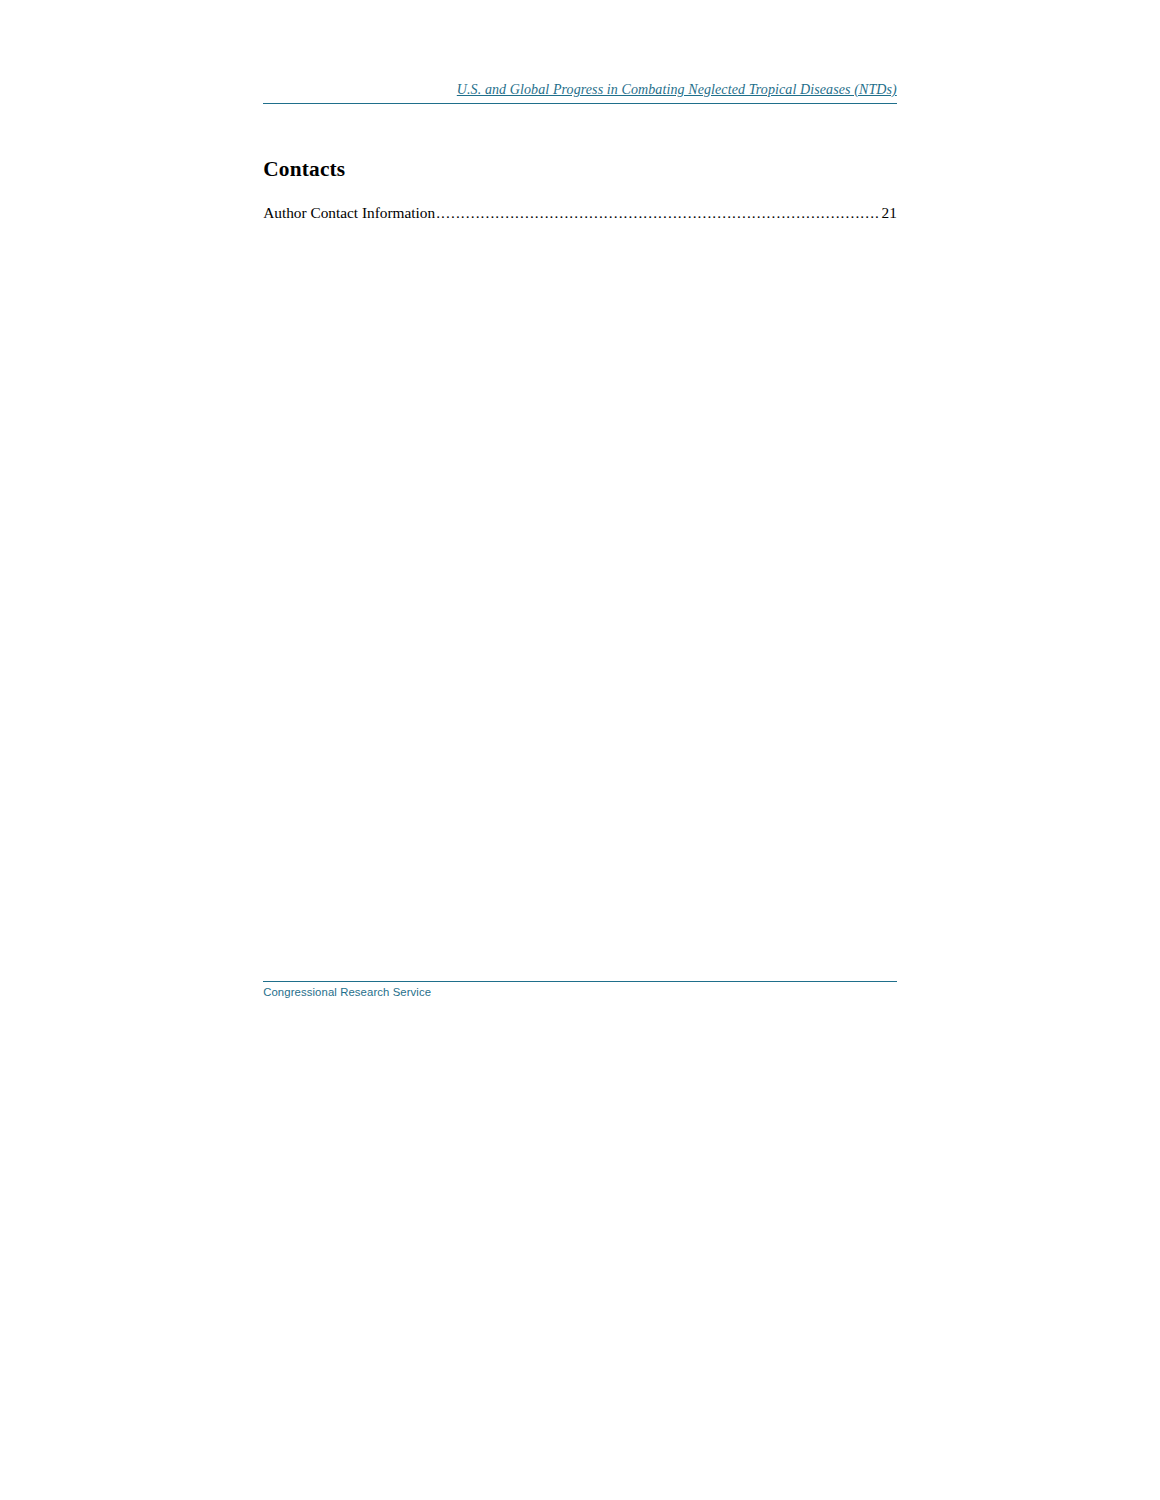U.S. and Global Progress in Combating Neglected Tropical Diseases (NTDs)
Contacts
Author Contact Information .......................................................................................................... 21
Congressional Research Service